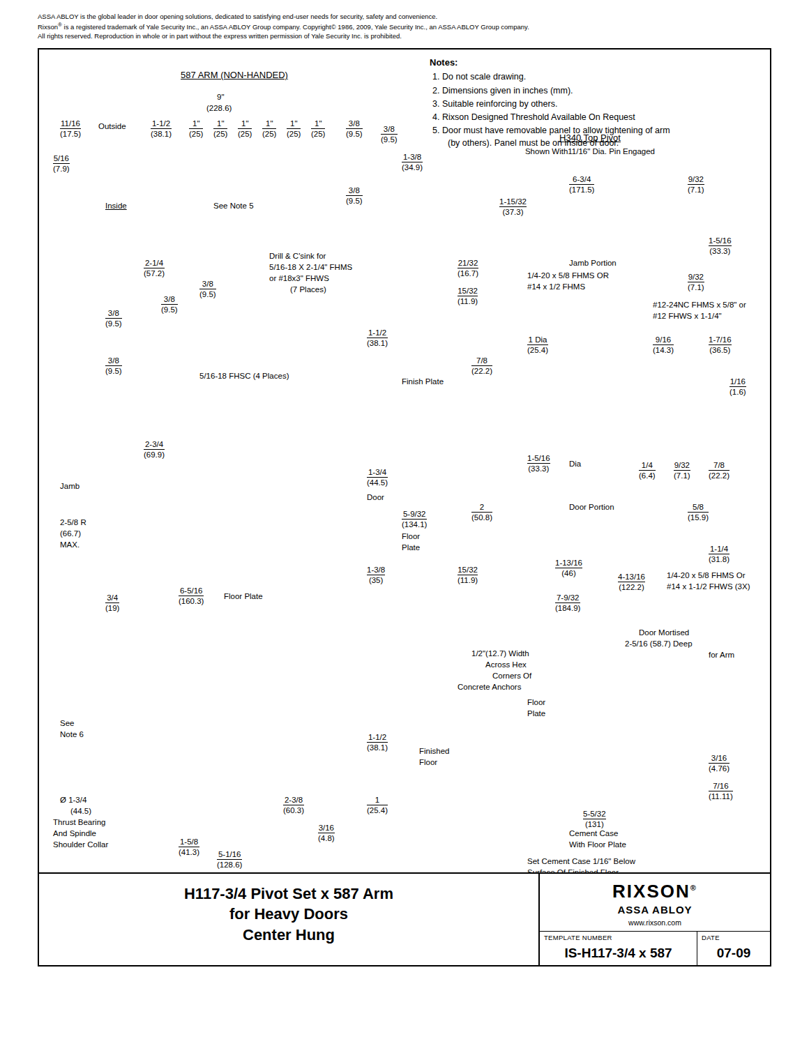ASSA ABLOY is the global leader in door opening solutions, dedicated to satisfying end-user needs for security, safety and convenience.
Rixson® is a registered trademark of Yale Security Inc., an ASSA ABLOY Group company. Copyright© 1986, 2009, Yale Security Inc., an ASSA ABLOY Group company.
All rights reserved. Reproduction in whole or in part without the express written permission of Yale Security Inc. is prohibited.
Notes:
Do not scale drawing.
Dimensions given in inches (mm).
Suitable reinforcing by others.
Rixson Designed Threshold Available On Request
Door must have removable panel to allow tightening of arm (by others). Panel must be on inside of door.
587 ARM (NON-HANDED)
9"
(228.6)
11/16(17.5)
Outside
1-1/2(38.1)
1"(25)
1"(25)
1"(25)
1"(25)
1"(25)
1"(25)
3/8(9.5)
3/8(9.5)
5/16(7.9)
1-3/8(34.9)
3/8(9.5)
Inside
See Note 5
Drill & C'sink for
5/16-18 X 2-1/4" FHMS
or #18x3" FHWS
(7 Places)
2-1/4(57.2)
3/8(9.5)
3/8(9.5)
3/8(9.5)
1-1/2(38.1)
3/8(9.5)
5/16-18 FHSC (4 Places)
2-3/4(69.9)
Jamb
1-3/4(44.5)
Door
5-9/32(134.1)
Floor
Plate
2-5/8 R
(66.7)
MAX.
1-3/8(35)
3/4(19)
6-5/16(160.3)
Floor Plate
See
Note 6
1-1/2(38.1)
Finished
Floor
Ø 1-3/4
(44.5)
Thrust Bearing
And Spindle
Shoulder Collar
2-3/8(60.3)
1(25.4)
3/16(4.8)
1-5/8(41.3)
5-1/16(128.6)
H340 Top Pivot
Shown With11/16" Dia. Pin Engaged
6-3/4(171.5)
9/32(7.1)
1-15/32(37.3)
1-5/16(33.3)
21/32(16.7)
Jamb Portion
9/32(7.1)
15/32(11.9)
1/4-20 x 5/8 FHMS OR
#14 x 1/2 FHMS
#12-24NC FHMS x 5/8" or
#12 FHWS x 1-1/4"
1 Dia(25.4)
9/16(14.3)
1-7/16(36.5)
7/8(22.2)
Finish Plate
1/16(1.6)
1-5/16(33.3)
Dia
1/4(6.4)
9/32(7.1)
7/8(22.2)
2(50.8)
Door Portion
5/8(15.9)
1-1/4(31.8)
15/32(11.9)
1-13/16(46)
4-13/16(122.2)
1/4-20 x 5/8 FHMS Or
#14 x 1-1/2 FHWS (3X)
7-9/32(184.9)
Door Mortised
2-5/16 (58.7) Deep
for Arm
1/2"(12.7) Width
Across Hex
Corners Of
Concrete Anchors
Floor
Plate
3/16(4.76)
7/16(11.11)
5-5/32(131)
Cement Case
With Floor Plate
Set Cement Case 1/16" Below
Surface Of Finished Floor
H117-3/4 Pivot Set x 587 Arm
for Heavy Doors
Center Hung
RIXSON®
ASSA ABLOY
www.rixson.com
TEMPLATE NUMBER
IS-H117-3/4 x 587
DATE
07-09